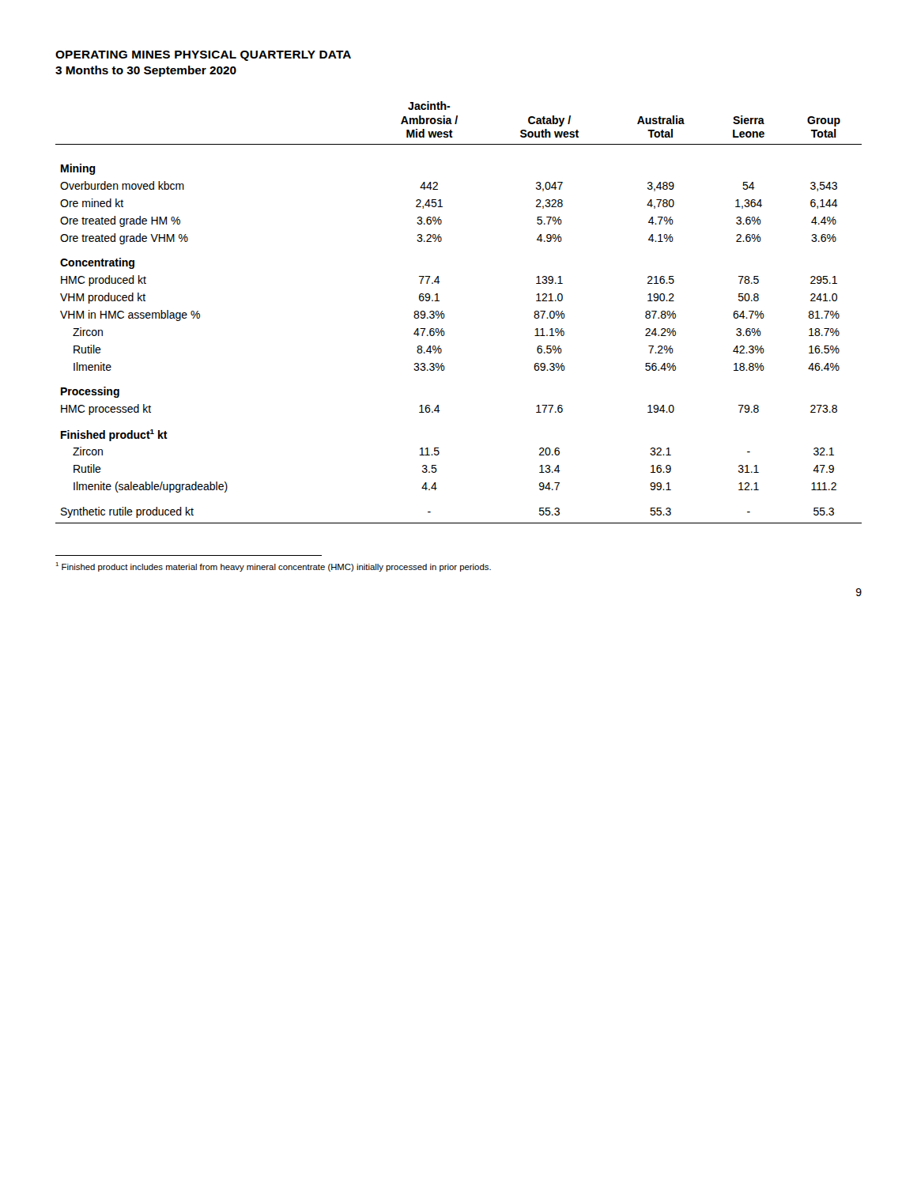OPERATING MINES PHYSICAL QUARTERLY DATA
3 Months to 30 September 2020
| | Jacinth- Ambrosia / Mid west | Cataby / South west | Australia Total | Sierra Leone | Group Total |
| --- | --- | --- | --- | --- | --- |
| Mining | | | | | |
| Overburden moved kbcm | 442 | 3,047 | 3,489 | 54 | 3,543 |
| Ore mined kt | 2,451 | 2,328 | 4,780 | 1,364 | 6,144 |
| Ore treated grade HM % | 3.6% | 5.7% | 4.7% | 3.6% | 4.4% |
| Ore treated grade VHM % | 3.2% | 4.9% | 4.1% | 2.6% | 3.6% |
| Concentrating | | | | | |
| HMC produced kt | 77.4 | 139.1 | 216.5 | 78.5 | 295.1 |
| VHM produced kt | 69.1 | 121.0 | 190.2 | 50.8 | 241.0 |
| VHM in HMC assemblage % | 89.3% | 87.0% | 87.8% | 64.7% | 81.7% |
| Zircon | 47.6% | 11.1% | 24.2% | 3.6% | 18.7% |
| Rutile | 8.4% | 6.5% | 7.2% | 42.3% | 16.5% |
| Ilmenite | 33.3% | 69.3% | 56.4% | 18.8% | 46.4% |
| Processing | | | | | |
| HMC processed kt | 16.4 | 177.6 | 194.0 | 79.8 | 273.8 |
| Finished product 1 kt | | | | | |
| Zircon | 11.5 | 20.6 | 32.1 | - | 32.1 |
| Rutile | 3.5 | 13.4 | 16.9 | 31.1 | 47.9 |
| Ilmenite (saleable/upgradeable) | 4.4 | 94.7 | 99.1 | 12.1 | 111.2 |
| Synthetic rutile produced kt | - | 55.3 | 55.3 | - | 55.3 |
1 Finished product includes material from heavy mineral concentrate (HMC) initially processed in prior periods.
9